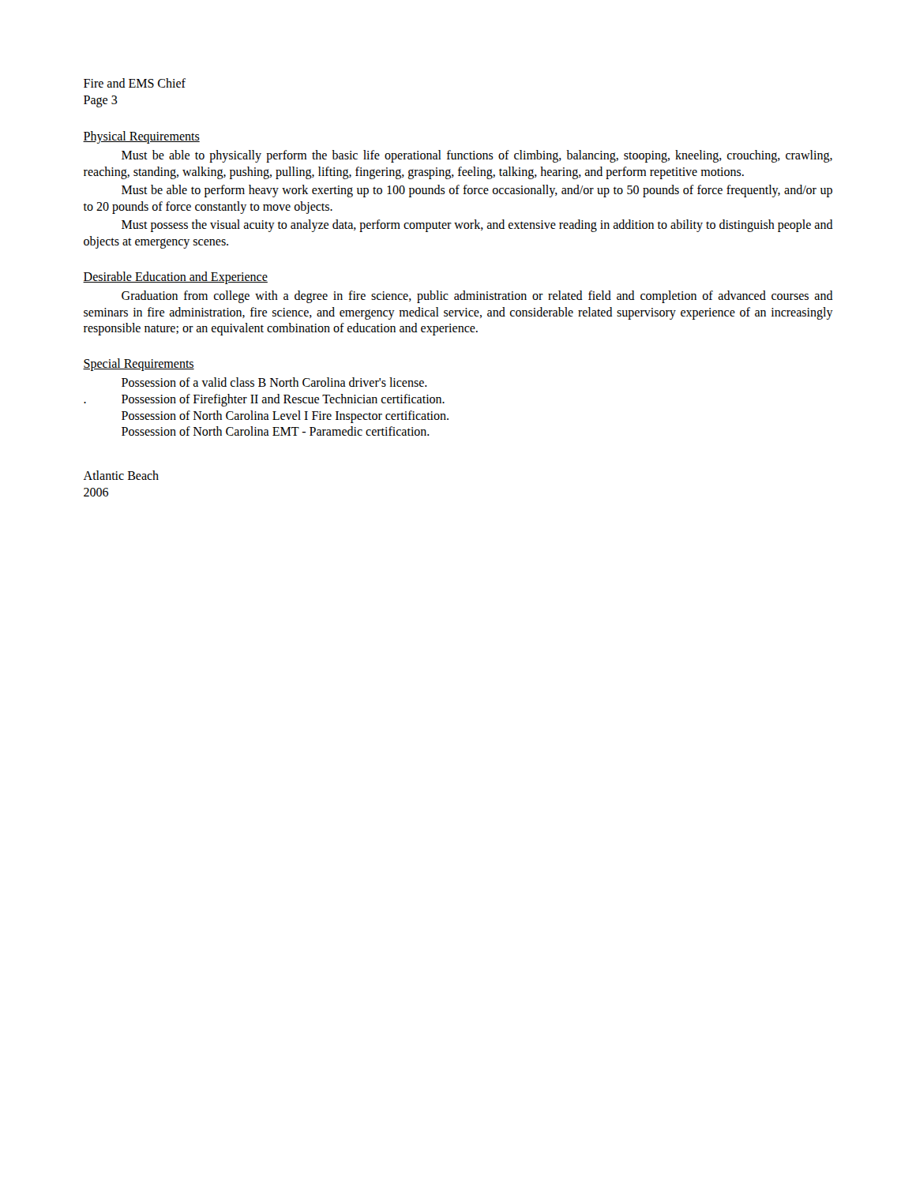Fire and EMS Chief
Page 3
Physical Requirements
Must be able to physically perform the basic life operational functions of climbing, balancing, stooping, kneeling, crouching, crawling, reaching, standing, walking, pushing, pulling, lifting, fingering, grasping, feeling, talking, hearing, and perform repetitive motions.
Must be able to perform heavy work exerting up to 100 pounds of force occasionally, and/or up to 50 pounds of force frequently, and/or up to 20 pounds of force constantly to move objects.
Must possess the visual acuity to analyze data, perform computer work, and extensive reading in addition to ability to distinguish people and objects at emergency scenes.
Desirable Education and Experience
Graduation from college with a degree in fire science, public administration or related field and completion of advanced courses and seminars in fire administration, fire science, and emergency medical service, and considerable related supervisory experience of an increasingly responsible nature; or an equivalent combination of education and experience.
Special Requirements
Possession of a valid class B North Carolina driver's license.
Possession of Firefighter II and Rescue Technician certification.
Possession of North Carolina Level I Fire Inspector certification.
Possession of North Carolina EMT - Paramedic certification.
Atlantic Beach
2006